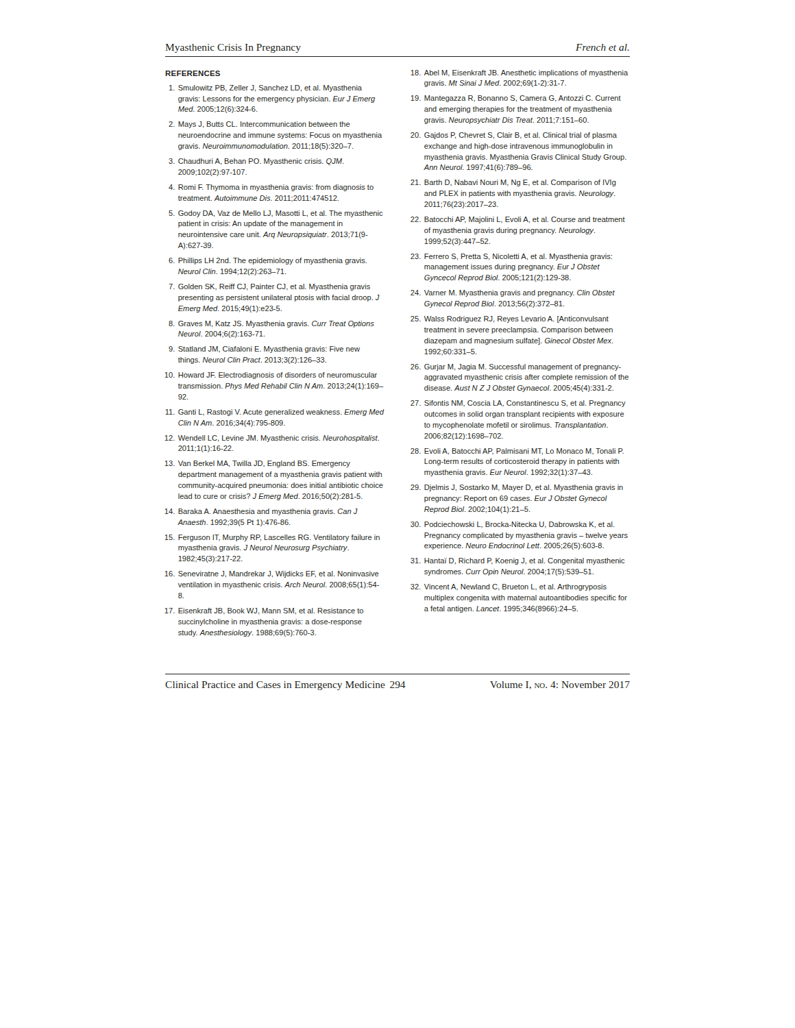Myasthenic Crisis In Pregnancy
French et al.
References
Smulowitz PB, Zeller J, Sanchez LD, et al. Myasthenia gravis: Lessons for the emergency physician. Eur J Emerg Med. 2005;12(6):324-6.
Mays J, Butts CL. Intercommunication between the neuroendocrine and immune systems: Focus on myasthenia gravis. Neuroimmunomodulation. 2011;18(5):320–7.
Chaudhuri A, Behan PO. Myasthenic crisis. QJM. 2009;102(2):97-107.
Romi F. Thymoma in myasthenia gravis: from diagnosis to treatment. Autoimmune Dis. 2011;2011:474512.
Godoy DA, Vaz de Mello LJ, Masotti L, et al. The myasthenic patient in crisis: An update of the management in neurointensive care unit. Arq Neuropsiquiatr. 2013;71(9-A):627-39.
Phillips LH 2nd. The epidemiology of myasthenia gravis. Neurol Clin. 1994;12(2):263–71.
Golden SK, Reiff CJ, Painter CJ, et al. Myasthenia gravis presenting as persistent unilateral ptosis with facial droop. J Emerg Med. 2015;49(1):e23-5.
Graves M, Katz JS. Myasthenia gravis. Curr Treat Options Neurol. 2004;6(2):163-71.
Statland JM, Ciafaloni E. Myasthenia gravis: Five new things. Neurol Clin Pract. 2013;3(2):126–33.
Howard JF. Electrodiagnosis of disorders of neuromuscular transmission. Phys Med Rehabil Clin N Am. 2013;24(1):169–92.
Ganti L, Rastogi V. Acute generalized weakness. Emerg Med Clin N Am. 2016;34(4):795-809.
Wendell LC, Levine JM. Myasthenic crisis. Neurohospitalist. 2011;1(1):16-22.
Van Berkel MA, Twilla JD, England BS. Emergency department management of a myasthenia gravis patient with community-acquired pneumonia: does initial antibiotic choice lead to cure or crisis? J Emerg Med. 2016;50(2):281-5.
Baraka A. Anaesthesia and myasthenia gravis. Can J Anaesth. 1992;39(5 Pt 1):476-86.
Ferguson IT, Murphy RP, Lascelles RG. Ventilatory failure in myasthenia gravis. J Neurol Neurosurg Psychiatry. 1982;45(3):217-22.
Seneviratne J, Mandrekar J, Wijdicks EF, et al. Noninvasive ventilation in myasthenic crisis. Arch Neurol. 2008;65(1):54-8.
Eisenkraft JB, Book WJ, Mann SM, et al. Resistance to succinylcholine in myasthenia gravis: a dose-response study. Anesthesiology. 1988;69(5):760-3.
Abel M, Eisenkraft JB. Anesthetic implications of myasthenia gravis. Mt Sinai J Med. 2002;69(1-2):31-7.
Mantegazza R, Bonanno S, Camera G, Antozzi C. Current and emerging therapies for the treatment of myasthenia gravis. Neuropsychiatr Dis Treat. 2011;7:151–60.
Gajdos P, Chevret S, Clair B, et al. Clinical trial of plasma exchange and high-dose intravenous immunoglobulin in myasthenia gravis. Myasthenia Gravis Clinical Study Group. Ann Neurol. 1997;41(6):789–96.
Barth D, Nabavi Nouri M, Ng E, et al. Comparison of IVIg and PLEX in patients with myasthenia gravis. Neurology. 2011;76(23):2017–23.
Batocchi AP, Majolini L, Evoli A, et al. Course and treatment of myasthenia gravis during pregnancy. Neurology. 1999;52(3):447–52.
Ferrero S, Pretta S, Nicoletti A, et al. Myasthenia gravis: management issues during pregnancy. Eur J Obstet Gyncecol Reprod Biol. 2005;121(2):129-38.
Varner M. Myasthenia gravis and pregnancy. Clin Obstet Gynecol Reprod Biol. 2013;56(2):372–81.
Walss Rodriguez RJ, Reyes Levario A. [Anticonvulsant treatment in severe preeclampsia. Comparison between diazepam and magnesium sulfate]. Ginecol Obstet Mex. 1992;60:331–5.
Gurjar M, Jagia M. Successful management of pregnancy-aggravated myasthenic crisis after complete remission of the disease. Aust N Z J Obstet Gynaecol. 2005;45(4):331-2.
Sifontis NM, Coscia LA, Constantinescu S, et al. Pregnancy outcomes in solid organ transplant recipients with exposure to mycophenolate mofetil or sirolimus. Transplantation. 2006;82(12):1698–702.
Evoli A, Batocchi AP, Palmisani MT, Lo Monaco M, Tonali P. Long-term results of corticosteroid therapy in patients with myasthenia gravis. Eur Neurol. 1992;32(1):37–43.
Djelmis J, Sostarko M, Mayer D, et al. Myasthenia gravis in pregnancy: Report on 69 cases. Eur J Obstet Gynecol Reprod Biol. 2002;104(1):21–5.
Podciechowski L, Brocka-Nitecka U, Dabrowska K, et al. Pregnancy complicated by myasthenia gravis – twelve years experience. Neuro Endocrinol Lett. 2005;26(5):603-8.
Hantaï D, Richard P, Koenig J, et al. Congenital myasthenic syndromes. Curr Opin Neurol. 2004;17(5):539–51.
Vincent A, Newland C, Brueton L, et al. Arthrogryposis multiplex congenita with maternal autoantibodies specific for a fetal antigen. Lancet. 1995;346(8966):24–5.
Clinical Practice and Cases in Emergency Medicine
294
Volume I, no. 4: November 2017